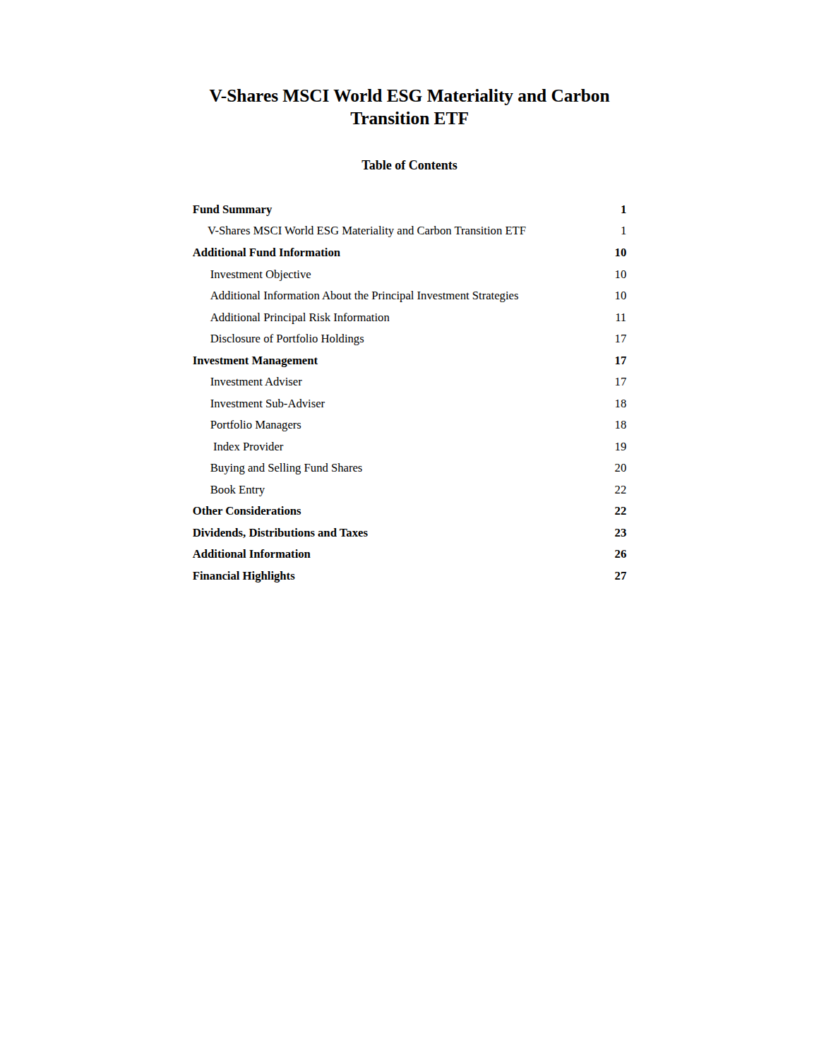V-Shares MSCI World ESG Materiality and Carbon Transition ETF
Table of Contents
| Fund Summary | 1 |
| V-Shares MSCI World ESG Materiality and Carbon Transition ETF | 1 |
| Additional Fund Information | 10 |
| Investment Objective | 10 |
| Additional Information About the Principal Investment Strategies | 10 |
| Additional Principal Risk Information | 11 |
| Disclosure of Portfolio Holdings | 17 |
| Investment Management | 17 |
| Investment Adviser | 17 |
| Investment Sub-Adviser | 18 |
| Portfolio Managers | 18 |
| Index Provider | 19 |
| Buying and Selling Fund Shares | 20 |
| Book Entry | 22 |
| Other Considerations | 22 |
| Dividends, Distributions and Taxes | 23 |
| Additional Information | 26 |
| Financial Highlights | 27 |